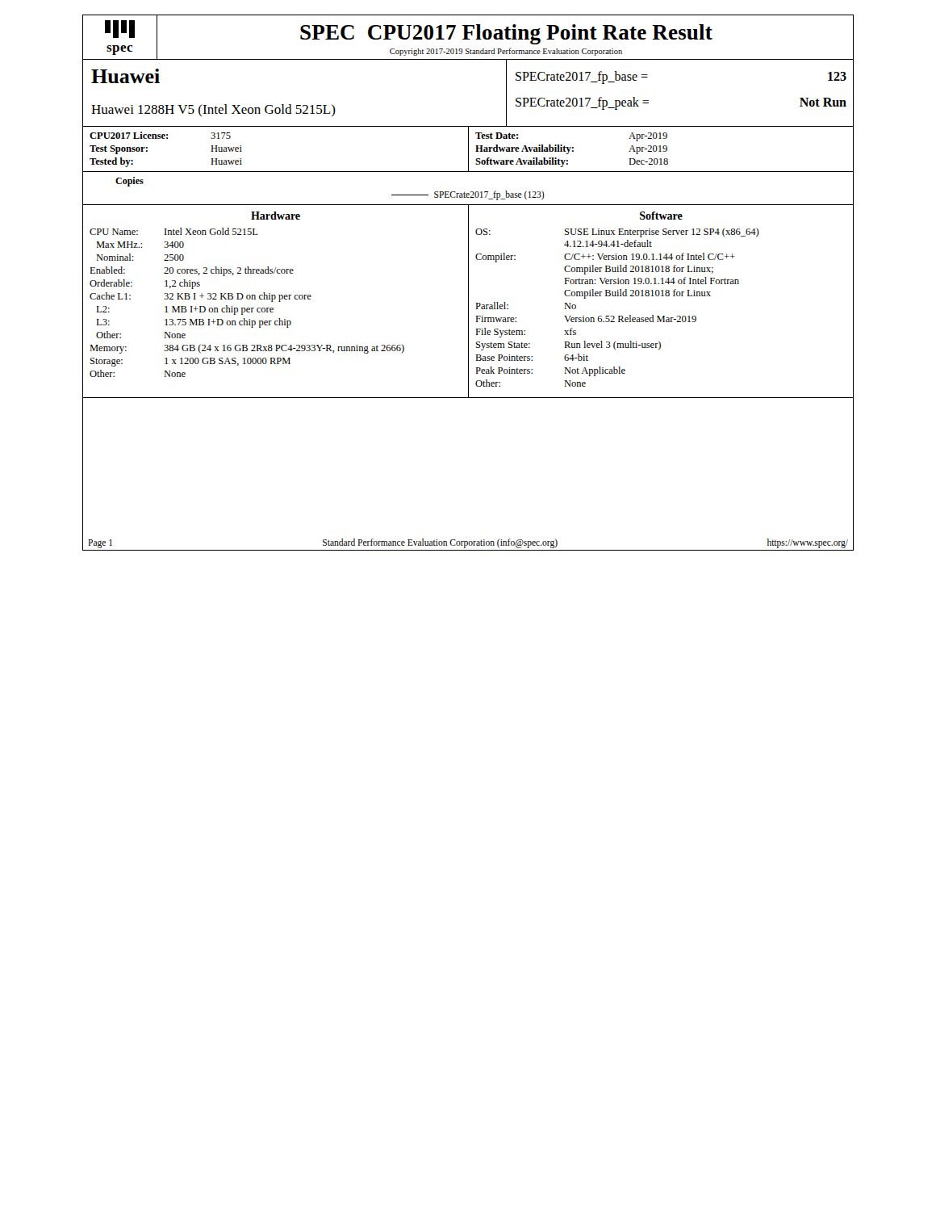spec
SPEC CPU2017 Floating Point Rate Result
Copyright 2017-2019 Standard Performance Evaluation Corporation
Huawei
Huawei 1288H V5 (Intel Xeon Gold 5215L)
SPECrate2017_fp_base =123
SPECrate2017_fp_peak =Not Run
CPU2017 License:
3175
Test Sponsor:
Huawei
Tested by:
Huawei
Test Date:
Apr-2019
Hardware Availability:
Apr-2019
Software Availability:
Dec-2018
Copies
SPECrate2017_fp_base (123)
Hardware
CPU Name:
Intel Xeon Gold 5215L
Max MHz.:
3400
Nominal:
2500
Enabled:
20 cores, 2 chips, 2 threads/core
Orderable:
1,2 chips
Cache L1:
32 KB I + 32 KB D on chip per core
L2:
1 MB I+D on chip per core
L3:
13.75 MB I+D on chip per chip
Other:
None
Memory:
384 GB (24 x 16 GB 2Rx8 PC4-2933Y-R, running at 2666)
Storage:
1 x 1200 GB SAS, 10000 RPM
Other:
None
Software
OS:
SUSE Linux Enterprise Server 12 SP4 (x86_64)
4.12.14-94.41-default
Compiler:
C/C++: Version 19.0.1.144 of Intel C/C++
Compiler Build 20181018 for Linux;
Fortran: Version 19.0.1.144 of Intel Fortran
Compiler Build 20181018 for Linux
Parallel:
No
Firmware:
Version 6.52 Released Mar-2019
File System:
xfs
System State:
Run level 3 (multi-user)
Base Pointers:
64-bit
Peak Pointers:
Not Applicable
Other:
None
Page 1
Standard Performance Evaluation Corporation (info@spec.org)
https://www.spec.org/